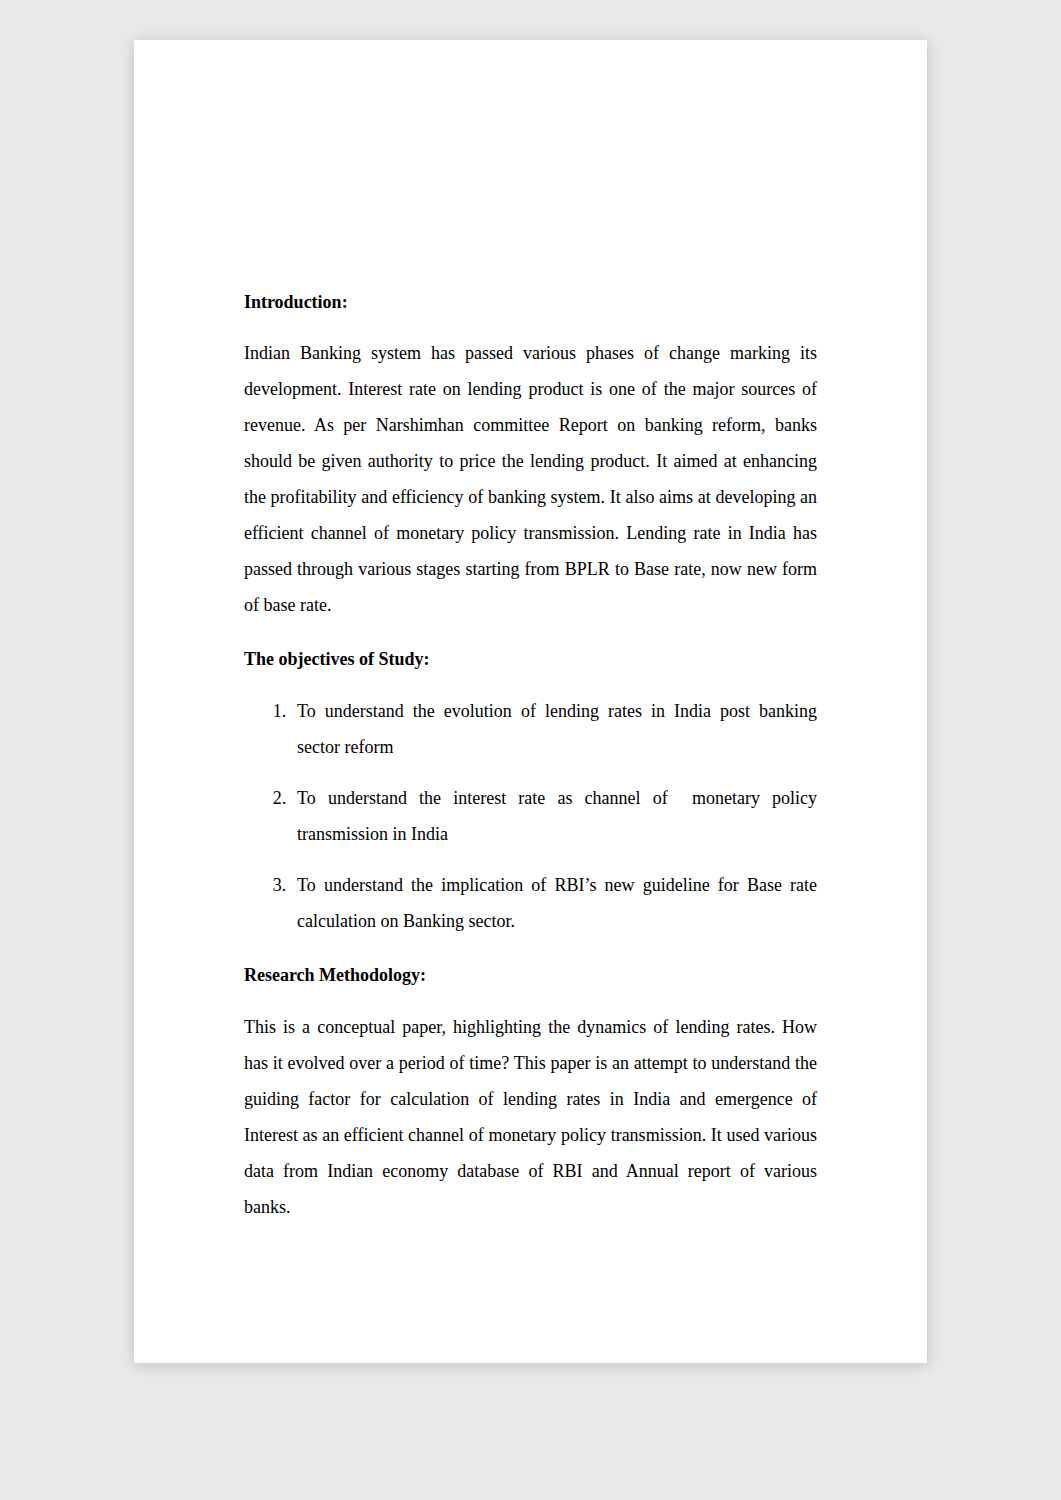Introduction:
Indian Banking system has passed various phases of change marking its development. Interest rate on lending product is one of the major sources of revenue. As per Narshimhan committee Report on banking reform, banks should be given authority to price the lending product. It aimed at enhancing the profitability and efficiency of banking system. It also aims at developing an efficient channel of monetary policy transmission. Lending rate in India has passed through various stages starting from BPLR to Base rate, now new form of base rate.
The objectives of Study:
To understand the evolution of lending rates in India post banking sector reform
To understand the interest rate as channel of monetary policy transmission in India
To understand the implication of RBI’s new guideline for Base rate calculation on Banking sector.
Research Methodology:
This is a conceptual paper, highlighting the dynamics of lending rates. How has it evolved over a period of time? This paper is an attempt to understand the guiding factor for calculation of lending rates in India and emergence of Interest as an efficient channel of monetary policy transmission. It used various data from Indian economy database of RBI and Annual report of various banks.